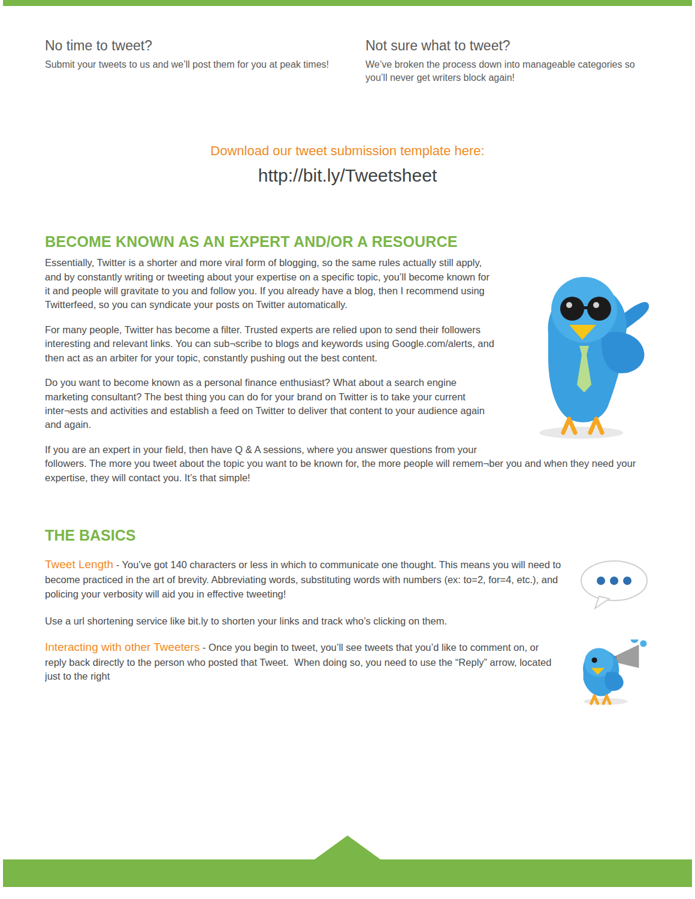No time to tweet?
Submit your tweets to us and we’ll post them for you at peak times!
Not sure what to tweet?
We’ve broken the process down into manageable categories so you’ll never get writers block again!
Download our tweet submission template here:
http://bit.ly/Tweetsheet
BECOME KNOWN AS AN EXPERT AND/OR A RESOURCE
Essentially, Twitter is a shorter and more viral form of blogging, so the same rules actually still apply, and by constantly writing or tweeting about your expertise on a specific topic, you’ll become known for it and people will gravitate to you and follow you. If you already have a blog, then I recommend using Twitterfeed, so you can syndicate your posts on Twitter automatically.
For many people, Twitter has become a filter. Trusted experts are relied upon to send their followers interesting and relevant links. You can sub¬scribe to blogs and keywords using Google.com/alerts, and then act as an arbiter for your topic, constantly pushing out the best content.
Do you want to become known as a personal finance enthusiast? What about a search engine marketing consultant? The best thing you can do for your brand on Twitter is to take your current inter¬ests and activities and establish a feed on Twitter to deliver that content to your audience again and again.
If you are an expert in your field, then have Q & A sessions, where you answer questions from your followers. The more you tweet about the topic you want to be known for, the more people will remem¬ber you and when they need your expertise, they will contact you. It’s that simple!
THE BASICS
Tweet Length - You’ve got 140 characters or less in which to communicate one thought. This means you will need to become practiced in the art of brevity. Abbreviating words, substituting words with numbers (ex: to=2, for=4, etc.), and policing your verbosity will aid you in effective tweeting!
Use a url shortening service like bit.ly to shorten your links and track who’s clicking on them.
Interacting with other Tweeters - Once you begin to tweet, you’ll see tweets that you’d like to comment on, or reply back directly to the person who posted that Tweet. When doing so, you need to use the “Reply” arrow, located just to the right